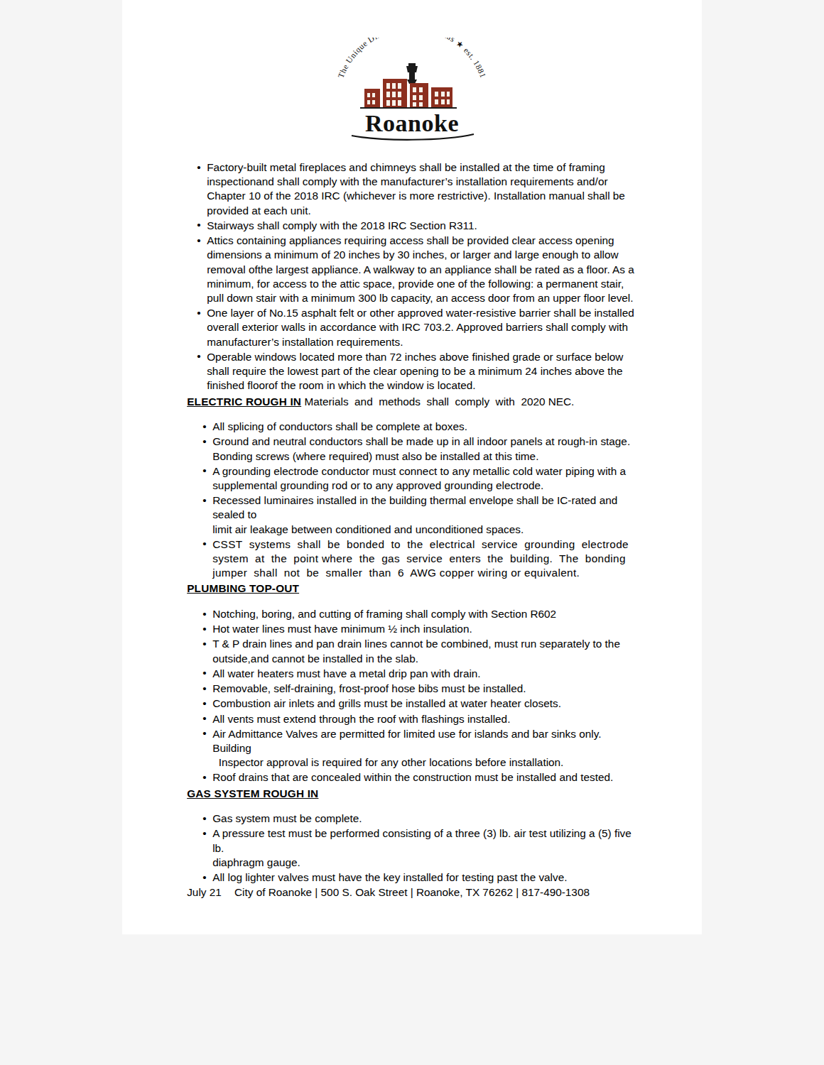The Unique Dining Capital of Texas ★ est. 1881 Roanoke
Factory-built metal fireplaces and chimneys shall be installed at the time of framing inspectionand shall comply with the manufacturer’s installation requirements and/or Chapter 10 of the 2018 IRC (whichever is more restrictive). Installation manual shall be provided at each unit.
Stairways shall comply with the 2018 IRC Section R311.
Attics containing appliances requiring access shall be provided clear access opening dimensions a minimum of 20 inches by 30 inches, or larger and large enough to allow removal ofthe largest appliance. A walkway to an appliance shall be rated as a floor. As a minimum, for access to the attic space, provide one of the following: a permanent stair, pull down stair with a minimum 300 lb capacity, an access door from an upper floor level.
One layer of No.15 asphalt felt or other approved water-resistive barrier shall be installed overall exterior walls in accordance with IRC 703.2. Approved barriers shall comply with manufacturer’s installation requirements.
Operable windows located more than 72 inches above finished grade or surface below shall require the lowest part of the clear opening to be a minimum 24 inches above the finished floorof the room in which the window is located.
ELECTRIC ROUGH IN
Materials and methods shall comply with 2020 NEC.
All splicing of conductors shall be complete at boxes.
Ground and neutral conductors shall be made up in all indoor panels at rough-in stage.
Bonding screws (where required) must also be installed at this time.
A grounding electrode conductor must connect to any metallic cold water piping with a
supplemental grounding rod or to any approved grounding electrode.
Recessed luminaires installed in the building thermal envelope shall be IC-rated and sealed to
limit air leakage between conditioned and unconditioned spaces.
CSST systems shall be bonded to the electrical service grounding electrode system at the point where the gas service enters the building. The bonding jumper shall not be smaller than 6 AWG copper wiring or equivalent.
PLUMBING TOP-OUT
Notching, boring, and cutting of framing shall comply with Section R602
Hot water lines must have minimum ½ inch insulation.
T & P drain lines and pan drain lines cannot be combined, must run separately to the outside,and cannot be installed in the slab.
All water heaters must have a metal drip pan with drain.
Removable, self-draining, frost-proof hose bibs must be installed.
Combustion air inlets and grills must be installed at water heater closets.
All vents must extend through the roof with flashings installed.
Air Admittance Valves are permitted for limited use for islands and bar sinks only. Building
Inspector approval is required for any other locations before installation.
Roof drains that are concealed within the construction must be installed and tested.
GAS SYSTEM ROUGH IN
Gas system must be complete.
A pressure test must be performed consisting of a three (3) lb. air test utilizing a (5) five lb.
diaphragm gauge.
All log lighter valves must have the key installed for testing past the valve.
City of Roanoke | 500 S. Oak Street | Roanoke, TX 76262 | 817-490-1308
July 21